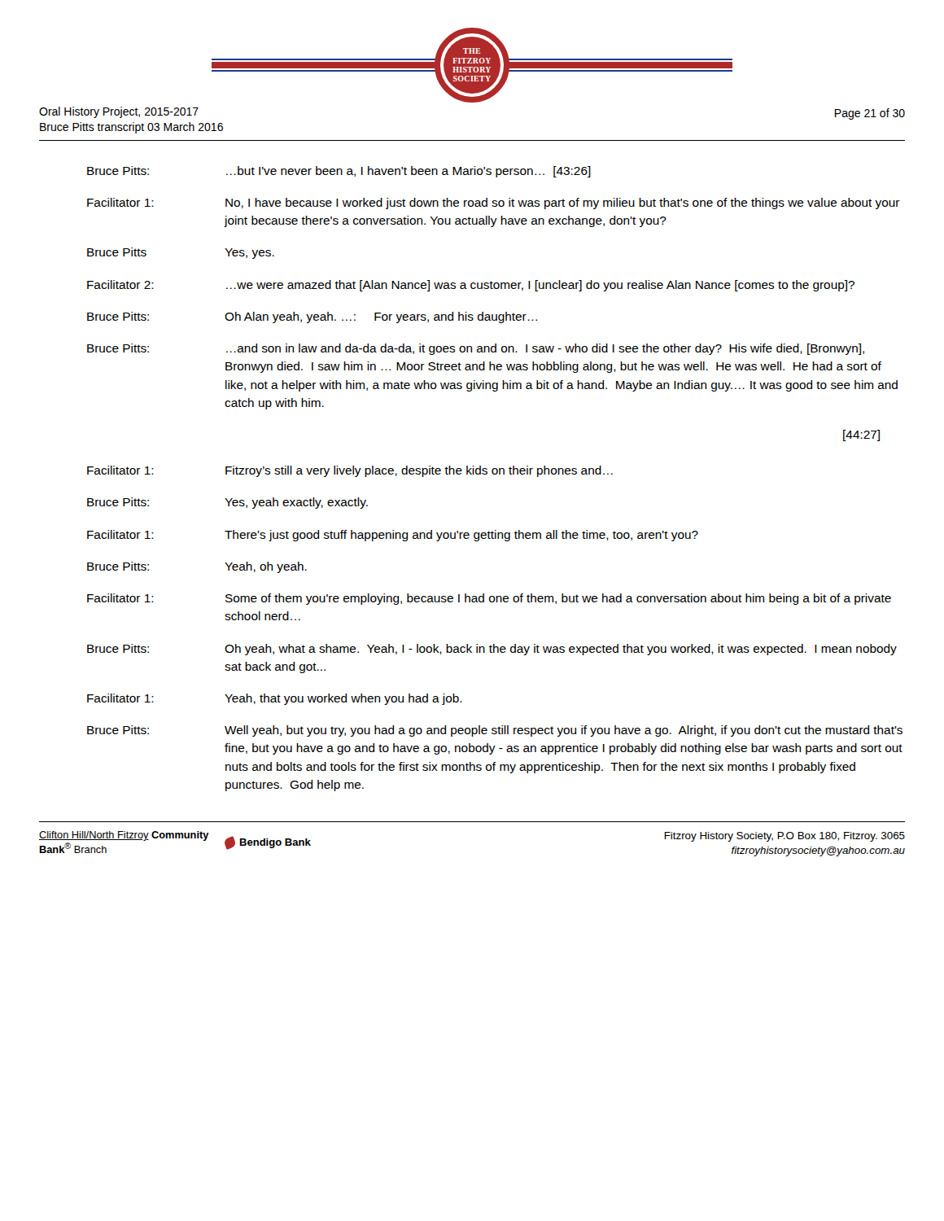THE FITZROY HISTORY SOCIETY
Oral History Project, 2015-2017
Bruce Pitts transcript 03 March 2016
Page 21 of 30
Bruce Pitts:
…but I've never been a, I haven't been a Mario's person… [43:26]
Facilitator 1:
No, I have because I worked just down the road so it was part of my milieu but that's one of the things we value about your joint because there's a conversation. You actually have an exchange, don't you?
Bruce Pitts
Yes, yes.
Facilitator 2:
…we were amazed that [Alan Nance] was a customer, I [unclear] do you realise Alan Nance [comes to the group]?
Bruce Pitts:
Oh Alan yeah, yeah. …: For years, and his daughter…
Bruce Pitts:
…and son in law and da-da da-da, it goes on and on. I saw - who did I see the other day? His wife died, [Bronwyn], Bronwyn died. I saw him in … Moor Street and he was hobbling along, but he was well. He was well. He had a sort of like, not a helper with him, a mate who was giving him a bit of a hand. Maybe an Indian guy.… It was good to see him and catch up with him.
[44:27]
Facilitator 1:
Fitzroy’s still a very lively place, despite the kids on their phones and…
Bruce Pitts:
Yes, yeah exactly, exactly.
Facilitator 1:
There's just good stuff happening and you're getting them all the time, too, aren't you?
Bruce Pitts:
Yeah, oh yeah.
Facilitator 1:
Some of them you're employing, because I had one of them, but we had a conversation about him being a bit of a private school nerd…
Bruce Pitts:
Oh yeah, what a shame. Yeah, I - look, back in the day it was expected that you worked, it was expected. I mean nobody sat back and got...
Facilitator 1:
Yeah, that you worked when you had a job.
Bruce Pitts:
Well yeah, but you try, you had a go and people still respect you if you have a go. Alright, if you don't cut the mustard that's fine, but you have a go and to have a go, nobody - as an apprentice I probably did nothing else bar wash parts and sort out nuts and bolts and tools for the first six months of my apprenticeship. Then for the next six months I probably fixed punctures. God help me.
Clifton Hill/North Fitzroy Community Bank® Branch
Bendigo Bank
Fitzroy History Society, P.O Box 180, Fitzroy. 3065
fitzroyhistorysociety@yahoo.com.au